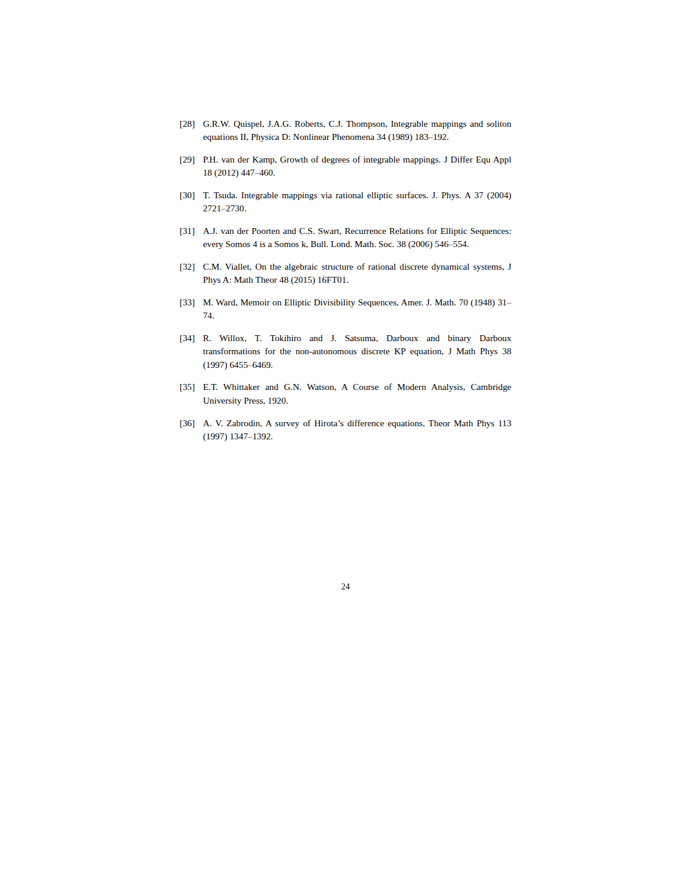[28] G.R.W. Quispel, J.A.G. Roberts, C.J. Thompson, Integrable mappings and soliton equations II, Physica D: Nonlinear Phenomena 34 (1989) 183–192.
[29] P.H. van der Kamp, Growth of degrees of integrable mappings. J Differ Equ Appl 18 (2012) 447–460.
[30] T. Tsuda. Integrable mappings via rational elliptic surfaces. J. Phys. A 37 (2004) 2721–2730.
[31] A.J. van der Poorten and C.S. Swart, Recurrence Relations for Elliptic Sequences: every Somos 4 is a Somos k, Bull. Lond. Math. Soc. 38 (2006) 546–554.
[32] C.M. Viallet, On the algebraic structure of rational discrete dynamical systems, J Phys A: Math Theor 48 (2015) 16FT01.
[33] M. Ward, Memoir on Elliptic Divisibility Sequences, Amer. J. Math. 70 (1948) 31–74.
[34] R. Willox, T. Tokihiro and J. Satsuma, Darboux and binary Darboux transformations for the non-autonomous discrete KP equation, J Math Phys 38 (1997) 6455–6469.
[35] E.T. Whittaker and G.N. Watson, A Course of Modern Analysis, Cambridge University Press, 1920.
[36] A. V. Zabrodin, A survey of Hirota’s difference equations, Theor Math Phys 113 (1997) 1347–1392.
24